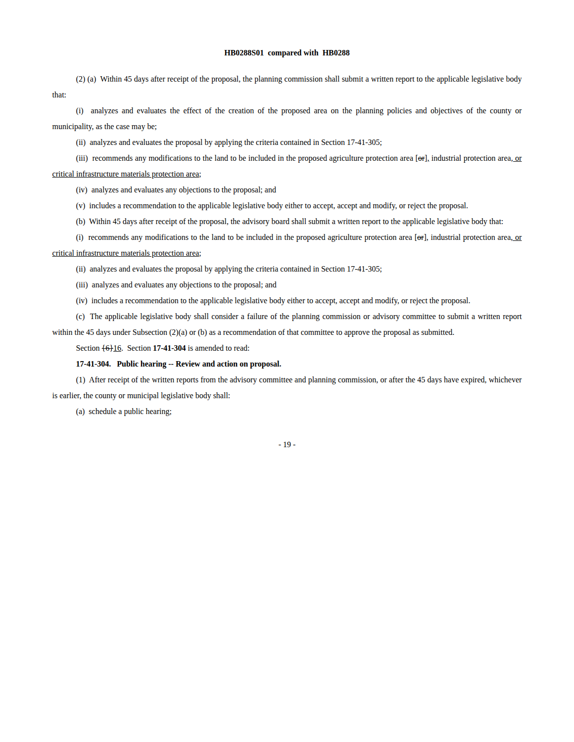HB0288S01 compared with HB0288
(2) (a) Within 45 days after receipt of the proposal, the planning commission shall submit a written report to the applicable legislative body that:
(i) analyzes and evaluates the effect of the creation of the proposed area on the planning policies and objectives of the county or municipality, as the case may be;
(ii) analyzes and evaluates the proposal by applying the criteria contained in Section 17-41-305;
(iii) recommends any modifications to the land to be included in the proposed agriculture protection area [or], industrial protection area, or critical infrastructure materials protection area;
(iv) analyzes and evaluates any objections to the proposal; and
(v) includes a recommendation to the applicable legislative body either to accept, accept and modify, or reject the proposal.
(b) Within 45 days after receipt of the proposal, the advisory board shall submit a written report to the applicable legislative body that:
(i) recommends any modifications to the land to be included in the proposed agriculture protection area [or], industrial protection area, or critical infrastructure materials protection area;
(ii) analyzes and evaluates the proposal by applying the criteria contained in Section 17-41-305;
(iii) analyzes and evaluates any objections to the proposal; and
(iv) includes a recommendation to the applicable legislative body either to accept, accept and modify, or reject the proposal.
(c) The applicable legislative body shall consider a failure of the planning commission or advisory committee to submit a written report within the 45 days under Subsection (2)(a) or (b) as a recommendation of that committee to approve the proposal as submitted.
Section {6}16. Section 17-41-304 is amended to read:
17-41-304. Public hearing -- Review and action on proposal.
(1) After receipt of the written reports from the advisory committee and planning commission, or after the 45 days have expired, whichever is earlier, the county or municipal legislative body shall:
(a) schedule a public hearing;
- 19 -